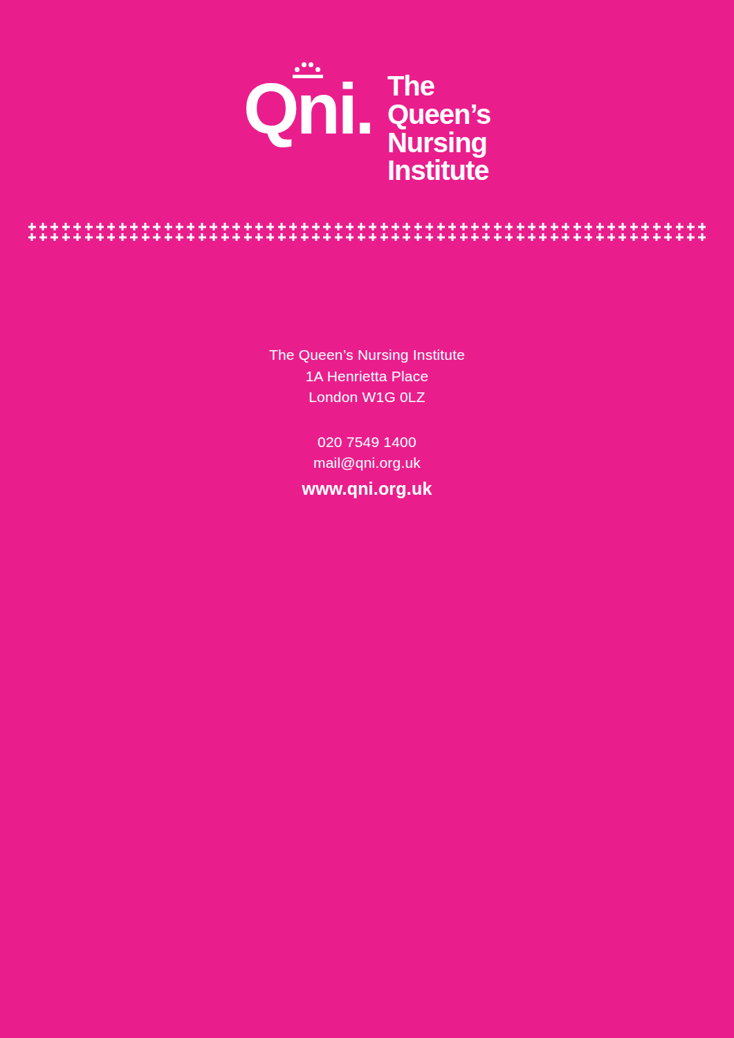Qni.
The
Queen’s
Nursing
Institute
The Queen’s Nursing Institute
1A Henrietta Place
London W1G 0LZ
020 7549 1400
mail@qni.org.uk www.qni.org.uk